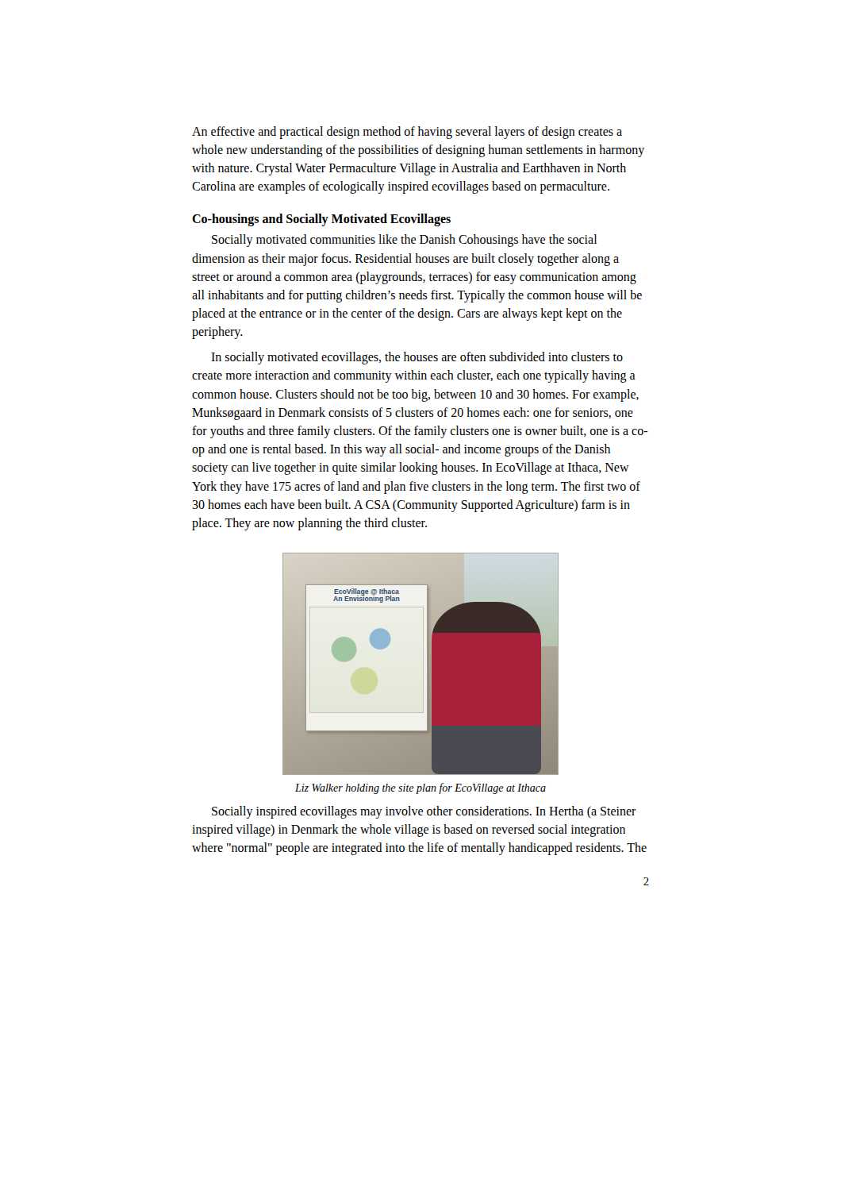An effective and practical design method of having several layers of design creates a whole new understanding of the possibilities of designing human settlements in harmony with nature. Crystal Water Permaculture Village in Australia and Earthhaven in North Carolina are examples of ecologically inspired ecovillages based on permaculture.
Co-housings and Socially Motivated Ecovillages
Socially motivated communities like the Danish Cohousings have the social dimension as their major focus. Residential houses are built closely together along a street or around a common area (playgrounds, terraces) for easy communication among all inhabitants and for putting children’s needs first. Typically the common house will be placed at the entrance or in the center of the design. Cars are always kept kept on the periphery.
In socially motivated ecovillages, the houses are often subdivided into clusters to create more interaction and community within each cluster, each one typically having a common house. Clusters should not be too big, between 10 and 30 homes. For example, Munksøgaard in Denmark consists of 5 clusters of 20 homes each: one for seniors, one for youths and three family clusters. Of the family clusters one is owner built, one is a co-op and one is rental based. In this way all social- and income groups of the Danish society can live together in quite similar looking houses. In EcoVillage at Ithaca, New York they have 175 acres of land and plan five clusters in the long term. The first two of 30 homes each have been built. A CSA (Community Supported Agriculture) farm is in place. They are now planning the third cluster.
EcoVillage @ Ithaca
An Envisioning Plan
Liz Walker holding the site plan for EcoVillage at Ithaca
Socially inspired ecovillages may involve other considerations. In Hertha (a Steiner inspired village) in Denmark the whole village is based on reversed social integration where "normal" people are integrated into the life of mentally handicapped residents. The
2